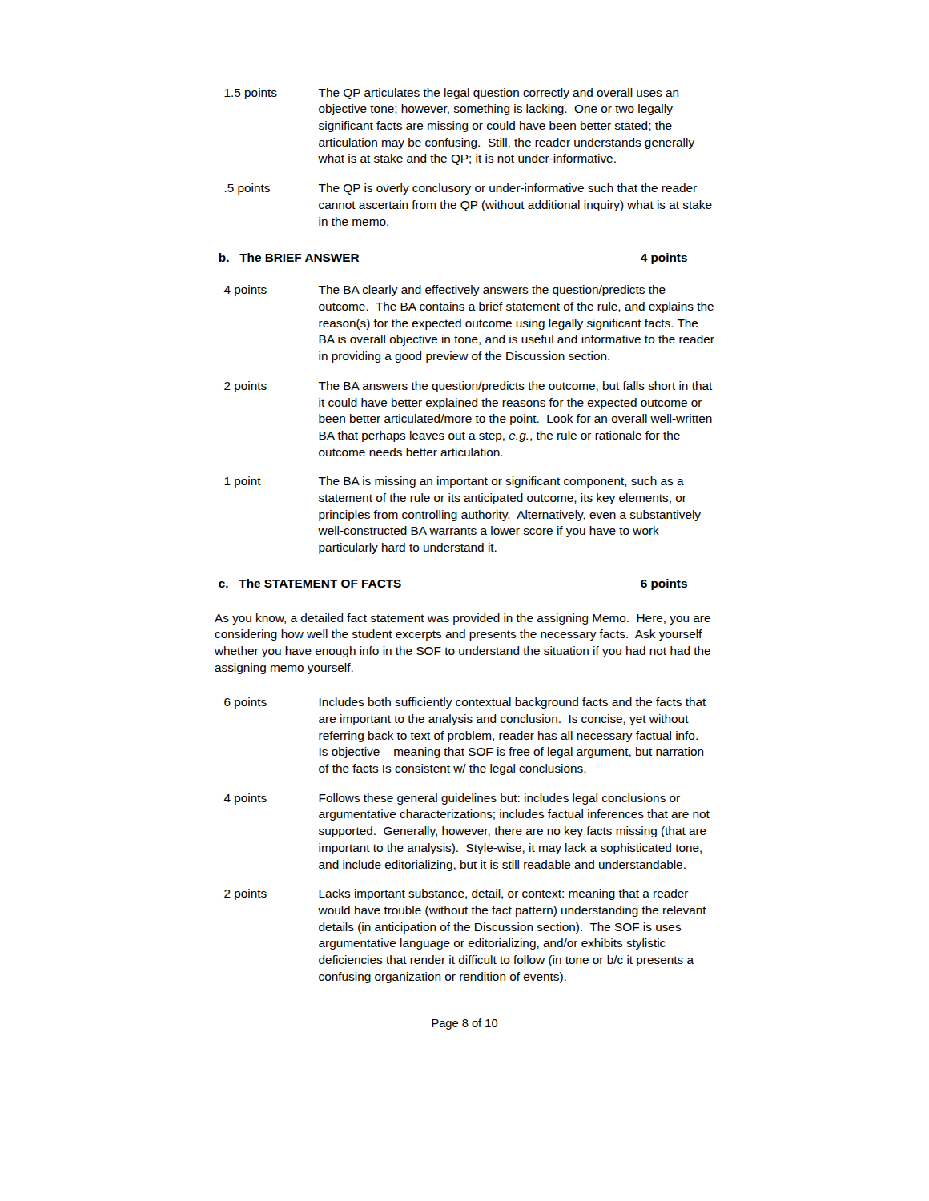1.5 points
The QP articulates the legal question correctly and overall uses an objective tone; however, something is lacking. One or two legally significant facts are missing or could have been better stated; the articulation may be confusing. Still, the reader understands generally what is at stake and the QP; it is not under-informative.
.5 points
The QP is overly conclusory or under-informative such that the reader cannot ascertain from the QP (without additional inquiry) what is at stake in the memo.
b. The BRIEF ANSWER
4 points
4 points
The BA clearly and effectively answers the question/predicts the outcome. The BA contains a brief statement of the rule, and explains the reason(s) for the expected outcome using legally significant facts. The BA is overall objective in tone, and is useful and informative to the reader in providing a good preview of the Discussion section.
2 points
The BA answers the question/predicts the outcome, but falls short in that it could have better explained the reasons for the expected outcome or been better articulated/more to the point. Look for an overall well-written BA that perhaps leaves out a step, e.g., the rule or rationale for the outcome needs better articulation.
1 point
The BA is missing an important or significant component, such as a statement of the rule or its anticipated outcome, its key elements, or principles from controlling authority. Alternatively, even a substantively well-constructed BA warrants a lower score if you have to work particularly hard to understand it.
c. The STATEMENT OF FACTS
6 points
As you know, a detailed fact statement was provided in the assigning Memo. Here, you are considering how well the student excerpts and presents the necessary facts. Ask yourself whether you have enough info in the SOF to understand the situation if you had not had the assigning memo yourself.
6 points
Includes both sufficiently contextual background facts and the facts that are important to the analysis and conclusion. Is concise, yet without referring back to text of problem, reader has all necessary factual info. Is objective – meaning that SOF is free of legal argument, but narration of the facts Is consistent w/ the legal conclusions.
4 points
Follows these general guidelines but: includes legal conclusions or argumentative characterizations; includes factual inferences that are not supported. Generally, however, there are no key facts missing (that are important to the analysis). Style-wise, it may lack a sophisticated tone, and include editorializing, but it is still readable and understandable.
2 points
Lacks important substance, detail, or context: meaning that a reader would have trouble (without the fact pattern) understanding the relevant details (in anticipation of the Discussion section). The SOF is uses argumentative language or editorializing, and/or exhibits stylistic deficiencies that render it difficult to follow (in tone or b/c it presents a confusing organization or rendition of events).
Page 8 of 10